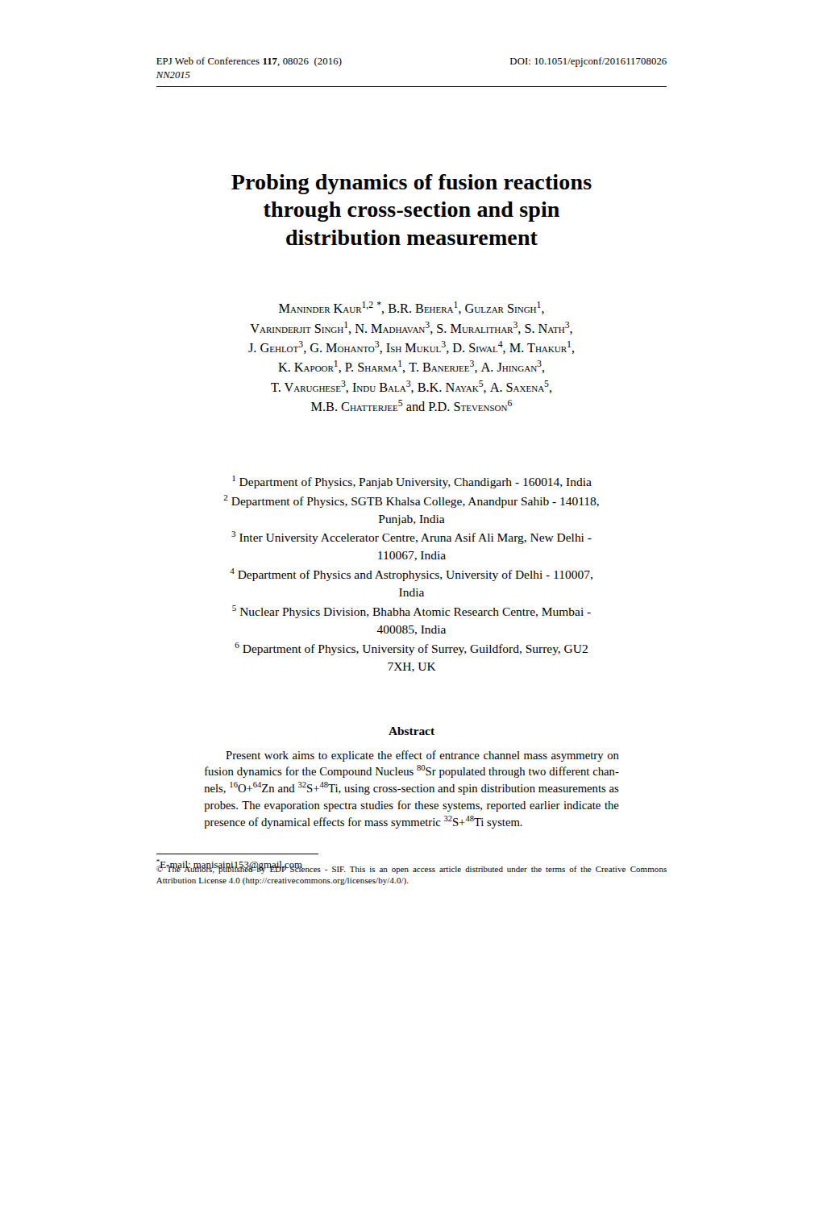EPJ Web of Conferences 117, 08026 (2016) DOI: 10.1051/epjconf/201611708026
NN2015
Probing dynamics of fusion reactions
through cross-section and spin
distribution measurement
Maninder Kaur1,2 *, B.R. Behera1, Gulzar Singh1,
Varinderjit Singh1, N. Madhavan3, S. Muralithar3, S. Nath3,
J. Gehlot3, G. Mohanto3, Ish Mukul3, D. Siwal4, M. Thakur1,
K. Kapoor1, P. Sharma1, T. Banerjee3, A. Jhingan3,
T. Varughese3, Indu Bala3, B.K. Nayak5, A. Saxena5,
M.B. Chatterjee5 and P.D. Stevenson6
1 Department of Physics, Panjab University, Chandigarh - 160014, India
2 Department of Physics, SGTB Khalsa College, Anandpur Sahib - 140118,
Punjab, India
3 Inter University Accelerator Centre, Aruna Asif Ali Marg, New Delhi -
110067, India
4 Department of Physics and Astrophysics, University of Delhi - 110007,
India
5 Nuclear Physics Division, Bhabha Atomic Research Centre, Mumbai -
400085, India
6 Department of Physics, University of Surrey, Guildford, Surrey, GU2
7XH, UK
Abstract
Present work aims to explicate the effect of entrance channel mass asymmetry on fusion dynamics for the Compound Nucleus 80Sr populated through two different channels, 16O+64Zn and 32S+48Ti, using cross-section and spin distribution measurements as probes. The evaporation spectra studies for these systems, reported earlier indicate the presence of dynamical effects for mass symmetric 32S+48Ti system.
*E-mail: manisaini153@gmail.com
© The Authors, published by EDP Sciences - SIF. This is an open access article distributed under the terms of the Creative Commons Attribution License 4.0 (http://creativecommons.org/licenses/by/4.0/).